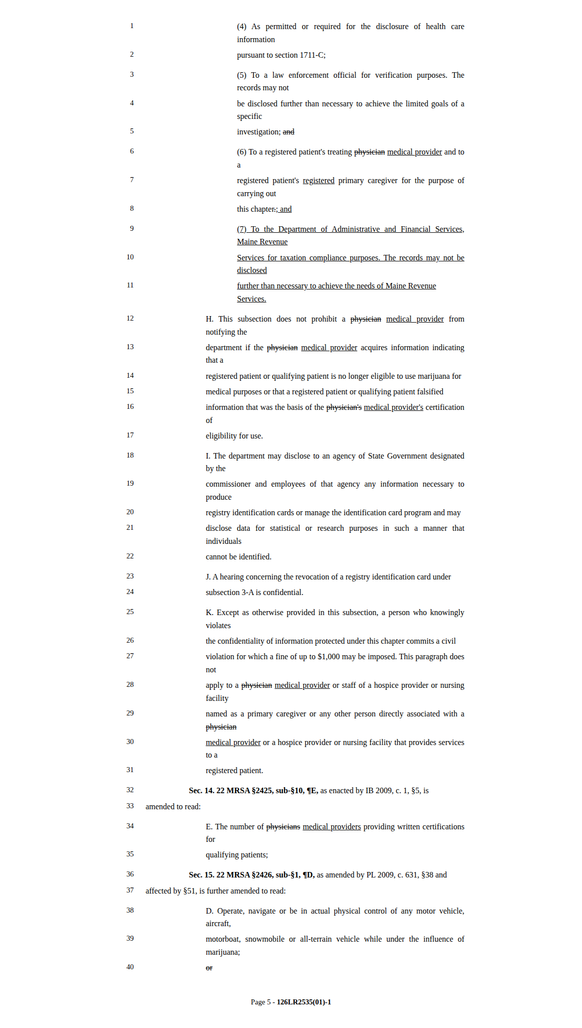1
(4) As permitted or required for the disclosure of health care information
2
pursuant to section 1711-C;
3
(5) To a law enforcement official for verification purposes. The records may not
4
be disclosed further than necessary to achieve the limited goals of a specific
5
investigation; and
6
(6) To a registered patient's treating physician medical provider and to a
7
registered patient's registered primary caregiver for the purpose of carrying out
8
this chapter.; and
9
(7) To the Department of Administrative and Financial Services, Maine Revenue
10
Services for taxation compliance purposes. The records may not be disclosed
11
further than necessary to achieve the needs of Maine Revenue Services.
12
H. This subsection does not prohibit a physician medical provider from notifying the
13
department if the physician medical provider acquires information indicating that a
14
registered patient or qualifying patient is no longer eligible to use marijuana for
15
medical purposes or that a registered patient or qualifying patient falsified
16
information that was the basis of the physician's medical provider's certification of
17
eligibility for use.
18
I. The department may disclose to an agency of State Government designated by the
19
commissioner and employees of that agency any information necessary to produce
20
registry identification cards or manage the identification card program and may
21
disclose data for statistical or research purposes in such a manner that individuals
22
cannot be identified.
23
J. A hearing concerning the revocation of a registry identification card under
24
subsection 3-A is confidential.
25
K. Except as otherwise provided in this subsection, a person who knowingly violates
26
the confidentiality of information protected under this chapter commits a civil
27
violation for which a fine of up to $1,000 may be imposed. This paragraph does not
28
apply to a physician medical provider or staff of a hospice provider or nursing facility
29
named as a primary caregiver or any other person directly associated with a physician
30
medical provider or a hospice provider or nursing facility that provides services to a
31
registered patient.
32
Sec. 14. 22 MRSA §2425, sub-§10, ¶E, as enacted by IB 2009, c. 1, §5, is
33
amended to read:
34
E. The number of physicians medical providers providing written certifications for
35
qualifying patients;
36
Sec. 15. 22 MRSA §2426, sub-§1, ¶D, as amended by PL 2009, c. 631, §38 and
37
affected by §51, is further amended to read:
38
D. Operate, navigate or be in actual physical control of any motor vehicle, aircraft,
39
motorboat, snowmobile or all-terrain vehicle while under the influence of marijuana;
40
or
Page 5 - 126LR2535(01)-1